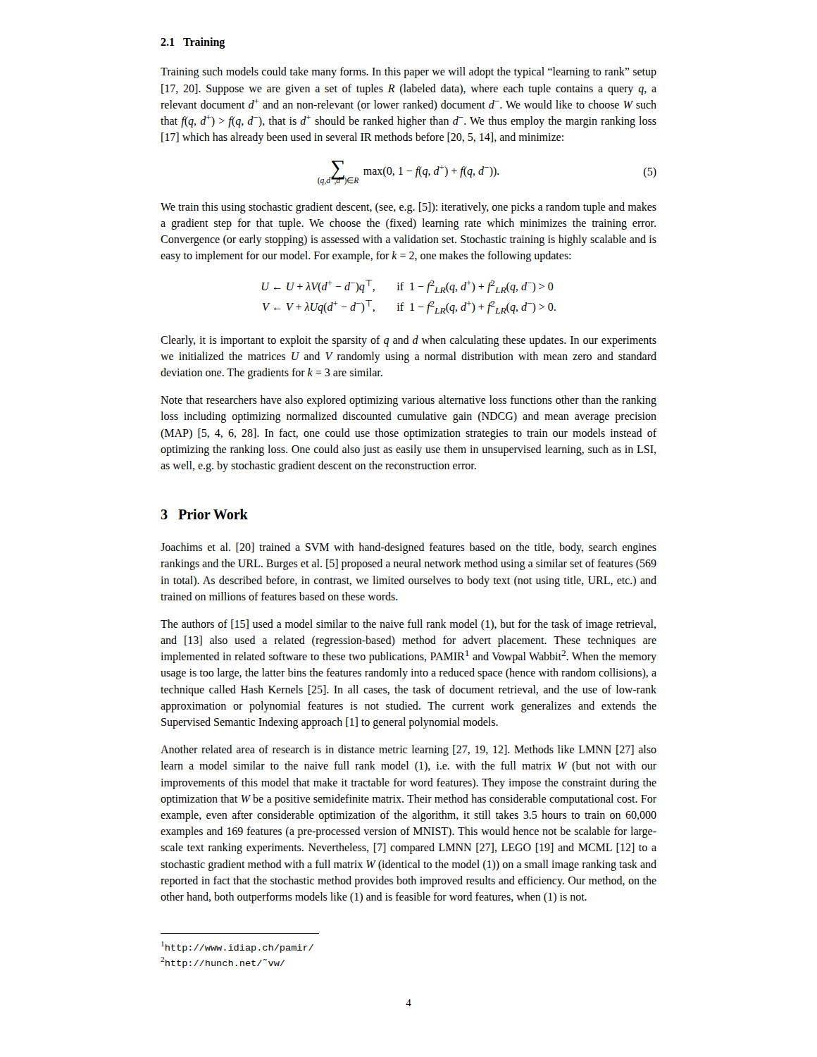2.1 Training
Training such models could take many forms. In this paper we will adopt the typical “learning to rank” setup [17, 20]. Suppose we are given a set of tuples R (labeled data), where each tuple contains a query q, a relevant document d+ and an non-relevant (or lower ranked) document d−. We would like to choose W such that f(q, d+) > f(q, d−), that is d+ should be ranked higher than d−. We thus employ the margin ranking loss [17] which has already been used in several IR methods before [20, 5, 14], and minimize:
∑ (q,d+,d−)∈R max(0, 1 − f(q, d+) + f(q, d−)). (5)
We train this using stochastic gradient descent, (see, e.g. [5]): iteratively, one picks a random tuple and makes a gradient step for that tuple. We choose the (fixed) learning rate which minimizes the training error. Convergence (or early stopping) is assessed with a validation set. Stochastic training is highly scalable and is easy to implement for our model. For example, for k = 2, one makes the following updates:
| U ← U + λV ( d + − d − ) q ⊤ , | if 1 − f 2 LR ( q , d + ) + f 2 LR ( q , d − ) > 0 |
| V ← V + λUq ( d + − d − ) ⊤ , | if 1 − f 2 LR ( q , d + ) + f 2 LR ( q , d − ) > 0. |
Clearly, it is important to exploit the sparsity of q and d when calculating these updates. In our experiments we initialized the matrices U and V randomly using a normal distribution with mean zero and standard deviation one. The gradients for k = 3 are similar.
Note that researchers have also explored optimizing various alternative loss functions other than the ranking loss including optimizing normalized discounted cumulative gain (NDCG) and mean average precision (MAP) [5, 4, 6, 28]. In fact, one could use those optimization strategies to train our models instead of optimizing the ranking loss. One could also just as easily use them in unsupervised learning, such as in LSI, as well, e.g. by stochastic gradient descent on the reconstruction error.
3 Prior Work
Joachims et al. [20] trained a SVM with hand-designed features based on the title, body, search engines rankings and the URL. Burges et al. [5] proposed a neural network method using a similar set of features (569 in total). As described before, in contrast, we limited ourselves to body text (not using title, URL, etc.) and trained on millions of features based on these words.
The authors of [15] used a model similar to the naive full rank model (1), but for the task of image retrieval, and [13] also used a related (regression-based) method for advert placement. These techniques are implemented in related software to these two publications, PAMIR1 and Vowpal Wabbit2. When the memory usage is too large, the latter bins the features randomly into a reduced space (hence with random collisions), a technique called Hash Kernels [25]. In all cases, the task of document retrieval, and the use of low-rank approximation or polynomial features is not studied. The current work generalizes and extends the Supervised Semantic Indexing approach [1] to general polynomial models.
Another related area of research is in distance metric learning [27, 19, 12]. Methods like LMNN [27] also learn a model similar to the naive full rank model (1), i.e. with the full matrix W (but not with our improvements of this model that make it tractable for word features). They impose the constraint during the optimization that W be a positive semidefinite matrix. Their method has considerable computational cost. For example, even after considerable optimization of the algorithm, it still takes 3.5 hours to train on 60,000 examples and 169 features (a pre-processed version of MNIST). This would hence not be scalable for large-scale text ranking experiments. Nevertheless, [7] compared LMNN [27], LEGO [19] and MCML [12] to a stochastic gradient method with a full matrix W (identical to the model (1)) on a small image ranking task and reported in fact that the stochastic method provides both improved results and efficiency. Our method, on the other hand, both outperforms models like (1) and is feasible for word features, when (1) is not.
1http://www.idiap.ch/pamir/
2http://hunch.net/˜vw/
4